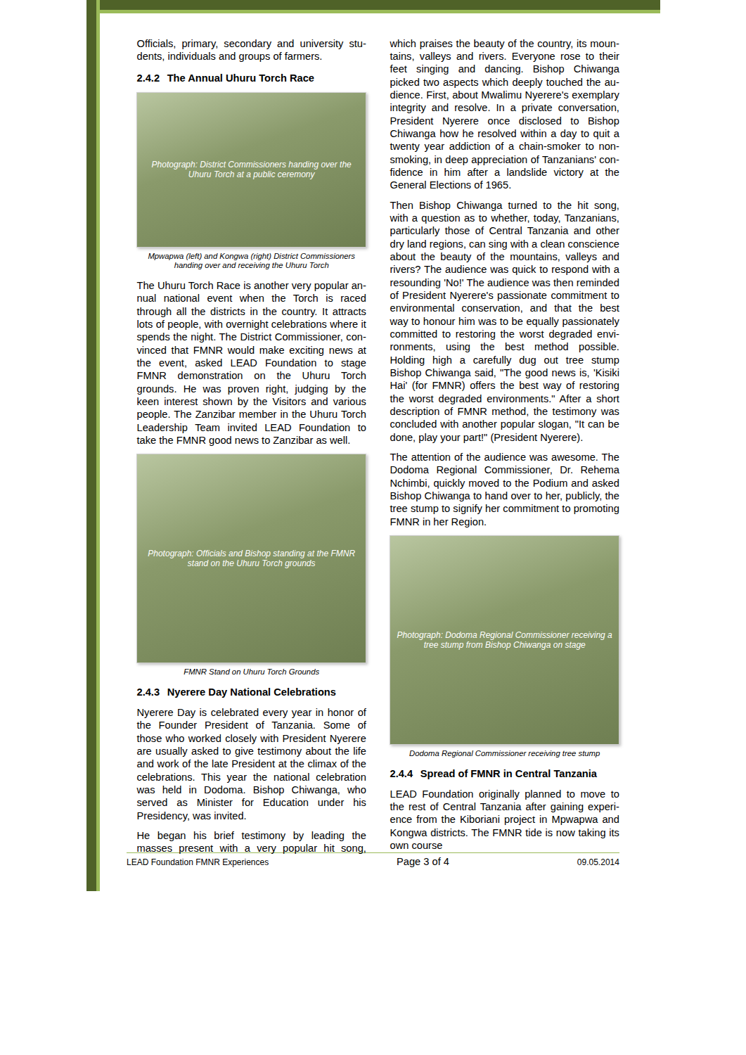Officials, primary, secondary and university students, individuals and groups of farmers.
2.4.2 The Annual Uhuru Torch Race
Photograph: District Commissioners handing over the Uhuru Torch at a public ceremony
Mpwapwa (left) and Kongwa (right) District Commissioners handing over and receiving the Uhuru Torch
The Uhuru Torch Race is another very popular annual national event when the Torch is raced through all the districts in the country. It attracts lots of people, with overnight celebrations where it spends the night. The District Commissioner, convinced that FMNR would make exciting news at the event, asked LEAD Foundation to stage FMNR demonstration on the Uhuru Torch grounds. He was proven right, judging by the keen interest shown by the Visitors and various people. The Zanzibar member in the Uhuru Torch Leadership Team invited LEAD Foundation to take the FMNR good news to Zanzibar as well.
Photograph: Officials and Bishop standing at the FMNR stand on the Uhuru Torch grounds
FMNR Stand on Uhuru Torch Grounds
2.4.3 Nyerere Day National Celebrations
Nyerere Day is celebrated every year in honor of the Founder President of Tanzania. Some of those who worked closely with President Nyerere are usually asked to give testimony about the life and work of the late President at the climax of the celebrations. This year the national celebration was held in Dodoma. Bishop Chiwanga, who served as Minister for Education under his Presidency, was invited.
He began his brief testimony by leading the masses present with a very popular hit song, which praises the beauty of the country, its mountains, valleys and rivers. Everyone rose to their feet singing and dancing. Bishop Chiwanga picked two aspects which deeply touched the audience. First, about Mwalimu Nyerere's exemplary integrity and resolve. In a private conversation, President Nyerere once disclosed to Bishop Chiwanga how he resolved within a day to quit a twenty year addiction of a chain-smoker to non-smoking, in deep appreciation of Tanzanians' confidence in him after a landslide victory at the General Elections of 1965.
Then Bishop Chiwanga turned to the hit song, with a question as to whether, today, Tanzanians, particularly those of Central Tanzania and other dry land regions, can sing with a clean conscience about the beauty of the mountains, valleys and rivers? The audience was quick to respond with a resounding 'No!' The audience was then reminded of President Nyerere's passionate commitment to environmental conservation, and that the best way to honour him was to be equally passionately committed to restoring the worst degraded environments, using the best method possible. Holding high a carefully dug out tree stump Bishop Chiwanga said, "The good news is, 'Kisiki Hai' (for FMNR) offers the best way of restoring the worst degraded environments." After a short description of FMNR method, the testimony was concluded with another popular slogan, "It can be done, play your part!" (President Nyerere).
The attention of the audience was awesome. The Dodoma Regional Commissioner, Dr. Rehema Nchimbi, quickly moved to the Podium and asked Bishop Chiwanga to hand over to her, publicly, the tree stump to signify her commitment to promoting FMNR in her Region.
Photograph: Dodoma Regional Commissioner receiving a tree stump from Bishop Chiwanga on stage
Dodoma Regional Commissioner receiving tree stump
2.4.4 Spread of FMNR in Central Tanzania
LEAD Foundation originally planned to move to the rest of Central Tanzania after gaining experience from the Kiboriani project in Mpwapwa and Kongwa districts. The FMNR tide is now taking its own course
LEAD Foundation FMNR Experiences
Page 3 of 4
09.05.2014